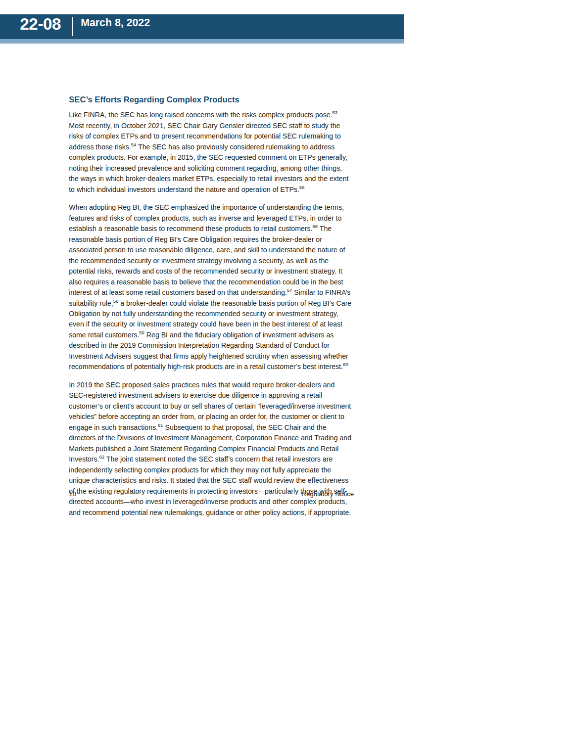22-08
March 8, 2022
SEC’s Efforts Regarding Complex Products
Like FINRA, the SEC has long raised concerns with the risks complex products pose.53 Most recently, in October 2021, SEC Chair Gary Gensler directed SEC staff to study the risks of complex ETPs and to present recommendations for potential SEC rulemaking to address those risks.54 The SEC has also previously considered rulemaking to address complex products. For example, in 2015, the SEC requested comment on ETPs generally, noting their increased prevalence and soliciting comment regarding, among other things, the ways in which broker-dealers market ETPs, especially to retail investors and the extent to which individual investors understand the nature and operation of ETPs.55
When adopting Reg BI, the SEC emphasized the importance of understanding the terms, features and risks of complex products, such as inverse and leveraged ETPs, in order to establish a reasonable basis to recommend these products to retail customers.56 The reasonable basis portion of Reg BI’s Care Obligation requires the broker-dealer or associated person to use reasonable diligence, care, and skill to understand the nature of the recommended security or investment strategy involving a security, as well as the potential risks, rewards and costs of the recommended security or investment strategy. It also requires a reasonable basis to believe that the recommendation could be in the best interest of at least some retail customers based on that understanding.57 Similar to FINRA’s suitability rule,58 a broker-dealer could violate the reasonable basis portion of Reg BI’s Care Obligation by not fully understanding the recommended security or investment strategy, even if the security or investment strategy could have been in the best interest of at least some retail customers.59 Reg BI and the fiduciary obligation of investment advisers as described in the 2019 Commission Interpretation Regarding Standard of Conduct for Investment Advisers suggest that firms apply heightened scrutiny when assessing whether recommendations of potentially high-risk products are in a retail customer’s best interest.60
In 2019 the SEC proposed sales practices rules that would require broker-dealers and SEC-registered investment advisers to exercise due diligence in approving a retail customer’s or client’s account to buy or sell shares of certain “leveraged/inverse investment vehicles” before accepting an order from, or placing an order for, the customer or client to engage in such transactions.61 Subsequent to that proposal, the SEC Chair and the directors of the Divisions of Investment Management, Corporation Finance and Trading and Markets published a Joint Statement Regarding Complex Financial Products and Retail Investors.62 The joint statement noted the SEC staff’s concern that retail investors are independently selecting complex products for which they may not fully appreciate the unique characteristics and risks. It stated that the SEC staff would review the effectiveness of the existing regulatory requirements in protecting investors—particularly those with self-directed accounts—who invest in leveraged/inverse products and other complex products, and recommend potential new rulemakings, guidance or other policy actions, if appropriate.
10 Regulatory Notice